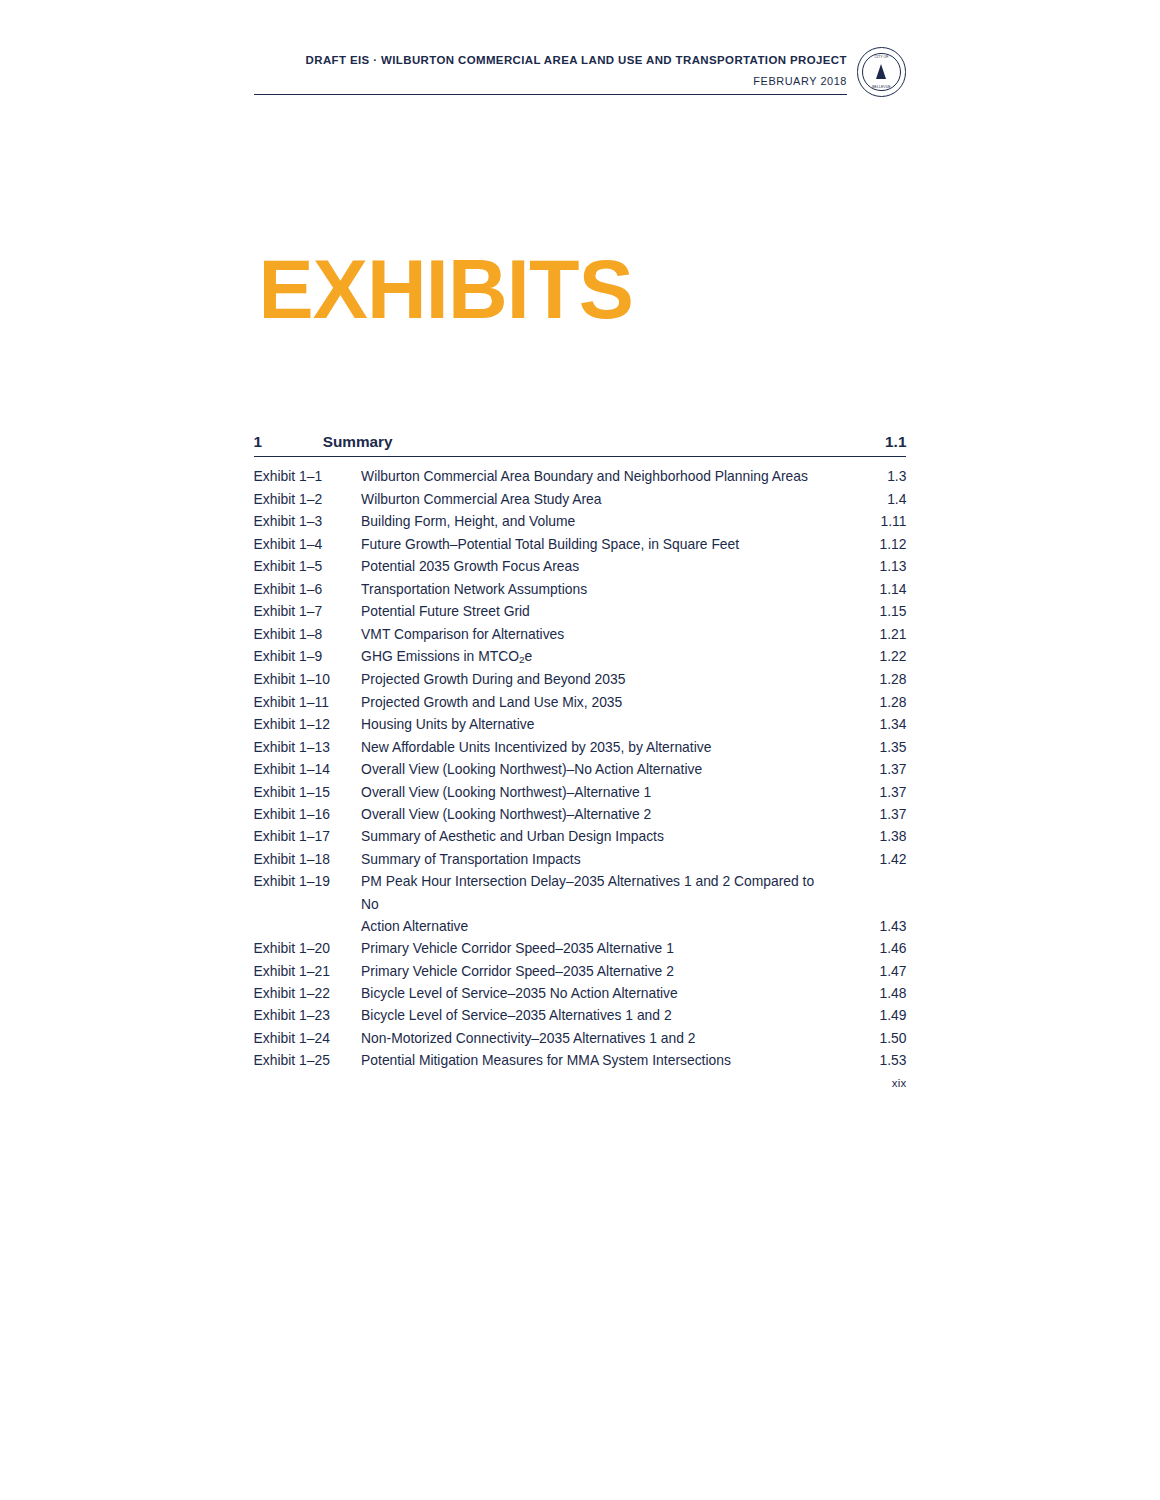Draft EIS · Wilburton Commercial Area Land Use and Transportation Project
February 2018
City of Bellevue
Exhibits
1 Summary 1.1
Exhibit 1–1 Wilburton Commercial Area Boundary and Neighborhood Planning Areas 1.3
Exhibit 1–2 Wilburton Commercial Area Study Area 1.4
Exhibit 1–3 Building Form, Height, and Volume 1.11
Exhibit 1–4 Future Growth–Potential Total Building Space, in Square Feet 1.12
Exhibit 1–5 Potential 2035 Growth Focus Areas 1.13
Exhibit 1–6 Transportation Network Assumptions 1.14
Exhibit 1–7 Potential Future Street Grid 1.15
Exhibit 1–8 VMT Comparison for Alternatives 1.21
Exhibit 1–9 GHG Emissions in MTCO2e 1.22
Exhibit 1–10 Projected Growth During and Beyond 20351.28
Exhibit 1–11 Projected Growth and Land Use Mix, 20351.28
Exhibit 1–12 Housing Units by Alternative 1.34
Exhibit 1–13 New Affordable Units Incentivized by 2035, by Alternative 1.35
Exhibit 1–14 Overall View (Looking Northwest)–No Action Alternative 1.37
Exhibit 1–15 Overall View (Looking Northwest)–Alternative 11.37
Exhibit 1–16 Overall View (Looking Northwest)–Alternative 21.37
Exhibit 1–17 Summary of Aesthetic and Urban Design Impacts 1.38
Exhibit 1–18 Summary of Transportation Impacts 1.42
Exhibit 1–19 PM Peak Hour Intersection Delay–2035 Alternatives 1 and 2 Compared to No
Exhibit 1–19 Action Alternative 1.43
Exhibit 1–20 Primary Vehicle Corridor Speed–2035 Alternative 11.46
Exhibit 1–21 Primary Vehicle Corridor Speed–2035 Alternative 21.47
Exhibit 1–22 Bicycle Level of Service–2035 No Action Alternative 1.48
Exhibit 1–23 Bicycle Level of Service–2035 Alternatives 1 and 21.49
Exhibit 1–24 Non-Motorized Connectivity–2035 Alternatives 1 and 21.50
Exhibit 1–25 Potential Mitigation Measures for MMA System Intersections 1.53
xix